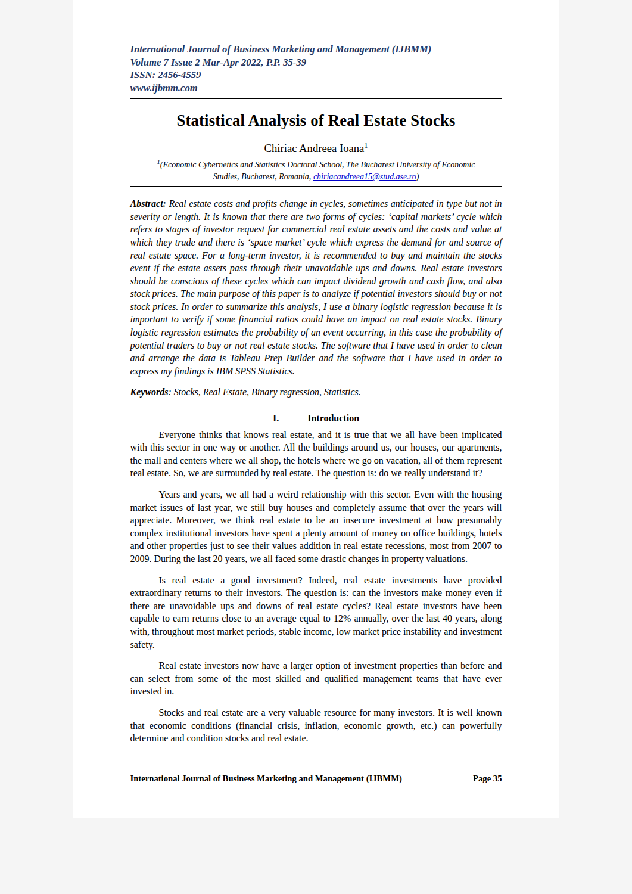International Journal of Business Marketing and Management (IJBMM)
Volume 7 Issue 2 Mar-Apr 2022, P.P. 35-39
ISSN: 2456-4559
www.ijbmm.com
Statistical Analysis of Real Estate Stocks
Chiriac Andreea Ioana1
1(Economic Cybernetics and Statistics Doctoral School, The Bucharest University of Economic
Studies, Bucharest, Romania, chiriacandreea15@stud.ase.ro)
Abstract: Real estate costs and profits change in cycles, sometimes anticipated in type but not in severity or length. It is known that there are two forms of cycles: ‘capital markets’ cycle which refers to stages of investor request for commercial real estate assets and the costs and value at which they trade and there is ‘space market’ cycle which express the demand for and source of real estate space. For a long-term investor, it is recommended to buy and maintain the stocks event if the estate assets pass through their unavoidable ups and downs. Real estate investors should be conscious of these cycles which can impact dividend growth and cash flow, and also stock prices. The main purpose of this paper is to analyze if potential investors should buy or not stock prices. In order to summarize this analysis, I use a binary logistic regression because it is important to verify if some financial ratios could have an impact on real estate stocks. Binary logistic regression estimates the probability of an event occurring, in this case the probability of potential traders to buy or not real estate stocks. The software that I have used in order to clean and arrange the data is Tableau Prep Builder and the software that I have used in order to express my findings is IBM SPSS Statistics.
Keywords: Stocks, Real Estate, Binary regression, Statistics.
I. Introduction
Everyone thinks that knows real estate, and it is true that we all have been implicated with this sector in one way or another. All the buildings around us, our houses, our apartments, the mall and centers where we all shop, the hotels where we go on vacation, all of them represent real estate. So, we are surrounded by real estate. The question is: do we really understand it?
Years and years, we all had a weird relationship with this sector. Even with the housing market issues of last year, we still buy houses and completely assume that over the years will appreciate. Moreover, we think real estate to be an insecure investment at how presumably complex institutional investors have spent a plenty amount of money on office buildings, hotels and other properties just to see their values addition in real estate recessions, most from 2007 to 2009. During the last 20 years, we all faced some drastic changes in property valuations.
Is real estate a good investment? Indeed, real estate investments have provided extraordinary returns to their investors. The question is: can the investors make money even if there are unavoidable ups and downs of real estate cycles? Real estate investors have been capable to earn returns close to an average equal to 12% annually, over the last 40 years, along with, throughout most market periods, stable income, low market price instability and investment safety.
Real estate investors now have a larger option of investment properties than before and can select from some of the most skilled and qualified management teams that have ever invested in.
Stocks and real estate are a very valuable resource for many investors. It is well known that economic conditions (financial crisis, inflation, economic growth, etc.) can powerfully determine and condition stocks and real estate.
International Journal of Business Marketing and Management (IJBMM) Page 35